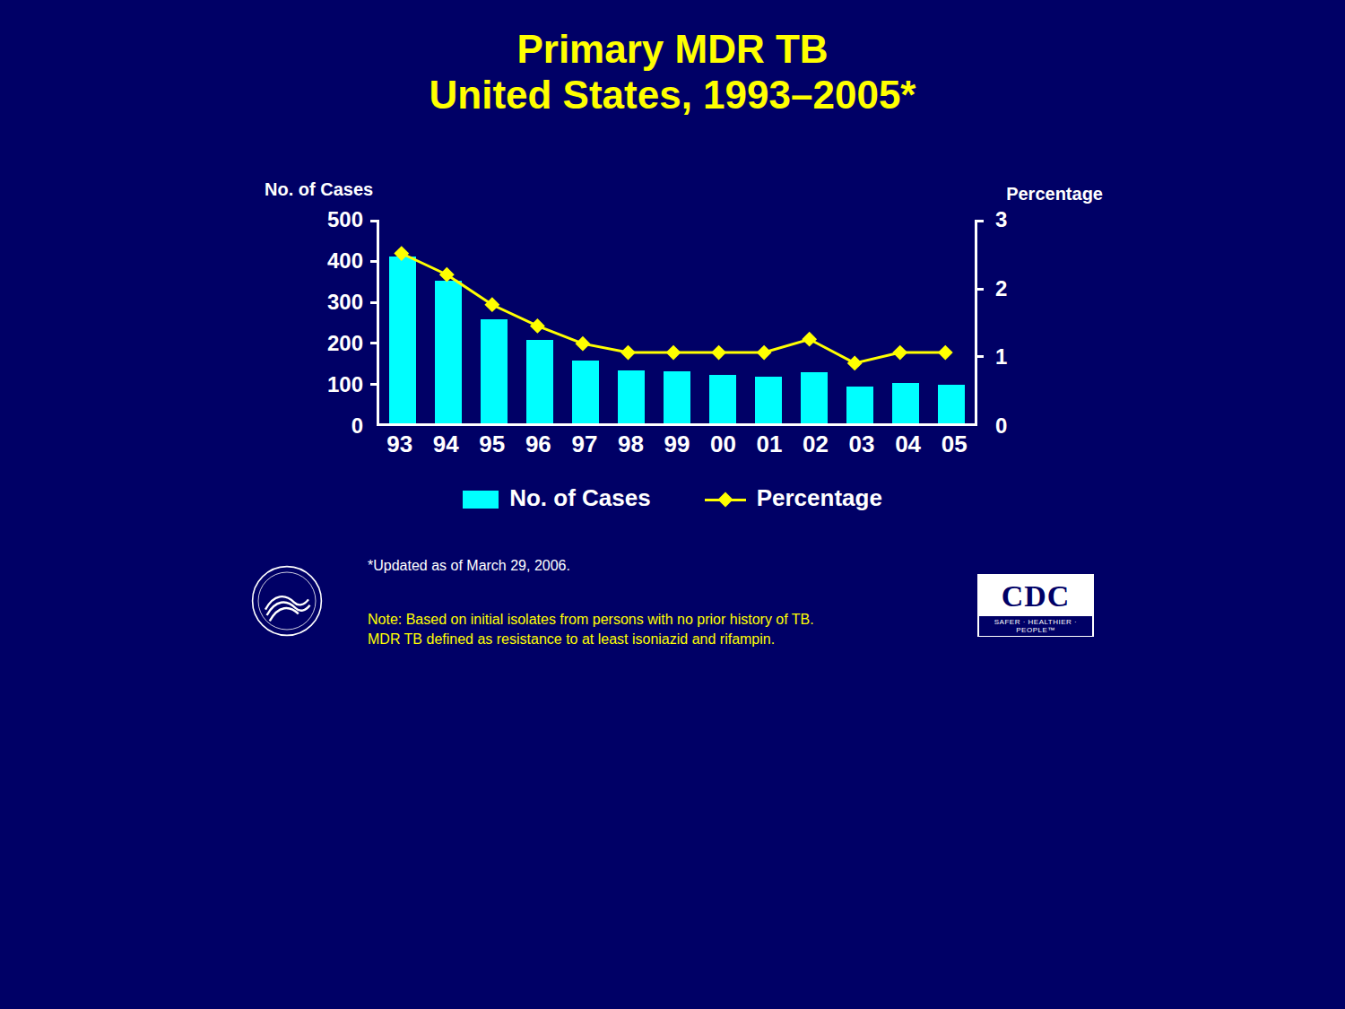Primary MDR TB
United States, 1993–2005*
No. of Cases
Percentage
500 400 300 200 100 0
3 2 1 0
93949596979899000102030405
No. of Cases
Percentage
*Updated as of March 29, 2006.
Note: Based on initial isolates from persons with no prior history of TB.
MDR TB defined as resistance to at least isoniazid and rifampin.
CDC
SAFER · HEALTHIER · PEOPLE™